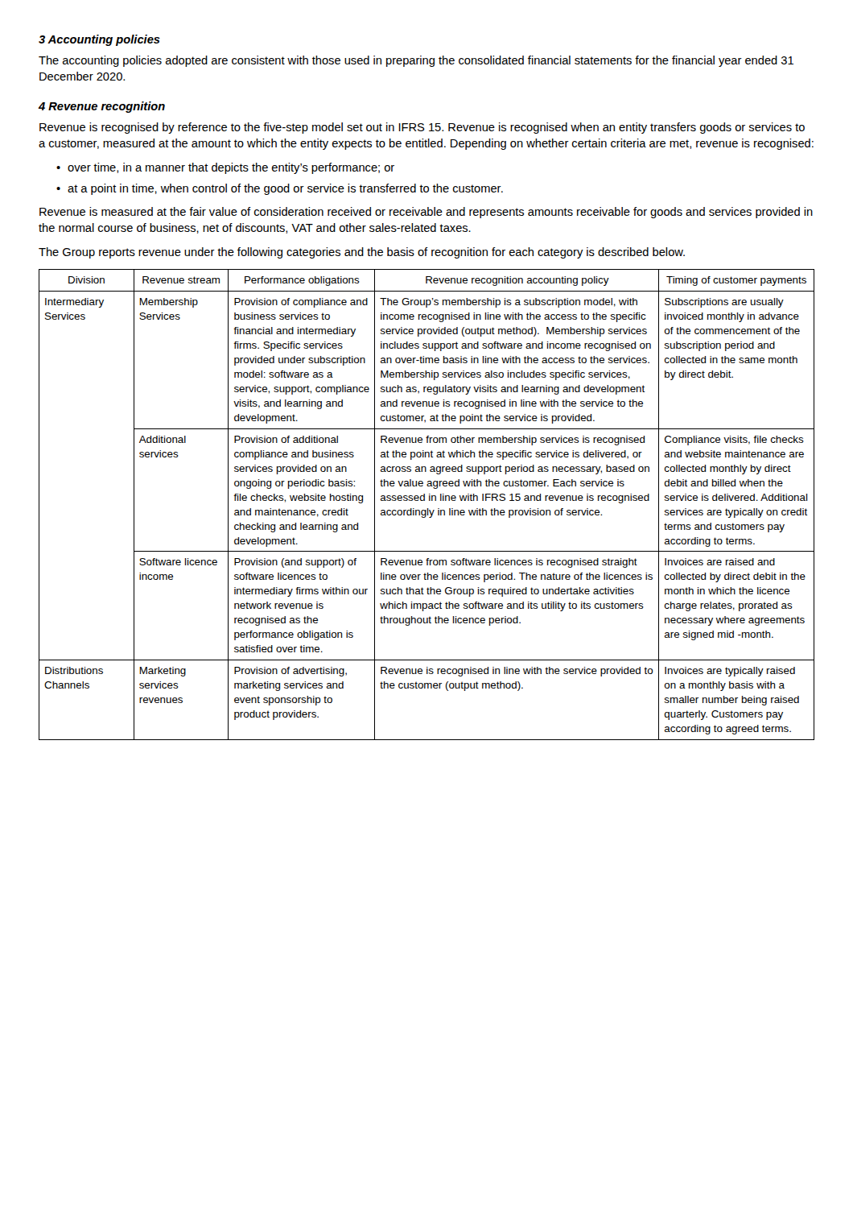3 Accounting policies
The accounting policies adopted are consistent with those used in preparing the consolidated financial statements for the financial year ended 31 December 2020.
4 Revenue recognition
Revenue is recognised by reference to the five-step model set out in IFRS 15. Revenue is recognised when an entity transfers goods or services to a customer, measured at the amount to which the entity expects to be entitled. Depending on whether certain criteria are met, revenue is recognised:
over time, in a manner that depicts the entity’s performance; or
at a point in time, when control of the good or service is transferred to the customer.
Revenue is measured at the fair value of consideration received or receivable and represents amounts receivable for goods and services provided in the normal course of business, net of discounts, VAT and other sales-related taxes.
The Group reports revenue under the following categories and the basis of recognition for each category is described below.
| Division | Revenue stream | Performance obligations | Revenue recognition accounting policy | Timing of customer payments |
| --- | --- | --- | --- | --- |
| Intermediary Services | Membership Services | Provision of compliance and business services to financial and intermediary firms. Specific services provided under subscription model: software as a service, support, compliance visits, and learning and development. | The Group’s membership is a subscription model, with income recognised in line with the access to the specific service provided (output method). Membership services includes support and software and income recognised on an over-time basis in line with the access to the services. Membership services also includes specific services, such as, regulatory visits and learning and development and revenue is recognised in line with the service to the customer, at the point the service is provided. | Subscriptions are usually invoiced monthly in advance of the commencement of the subscription period and collected in the same month by direct debit. |
| Additional services | Provision of additional compliance and business services provided on an ongoing or periodic basis: file checks, website hosting and maintenance, credit checking and learning and development. | Revenue from other membership services is recognised at the point at which the specific service is delivered, or across an agreed support period as necessary, based on the value agreed with the customer. Each service is assessed in line with IFRS 15 and revenue is recognised accordingly in line with the provision of service. | Compliance visits, file checks and website maintenance are collected monthly by direct debit and billed when the service is delivered. Additional services are typically on credit terms and customers pay according to terms. |
| Software licence income | Provision (and support) of software licences to intermediary firms within our network revenue is recognised as the performance obligation is satisfied over time. | Revenue from software licences is recognised straight line over the licences period. The nature of the licences is such that the Group is required to undertake activities which impact the software and its utility to its customers throughout the licence period. | Invoices are raised and collected by direct debit in the month in which the licence charge relates, prorated as necessary where agreements are signed mid -month. |
| Distributions Channels | Marketing services revenues | Provision of advertising, marketing services and event sponsorship to product providers. | Revenue is recognised in line with the service provided to the customer (output method). | Invoices are typically raised on a monthly basis with a smaller number being raised quarterly. Customers pay according to agreed terms. |